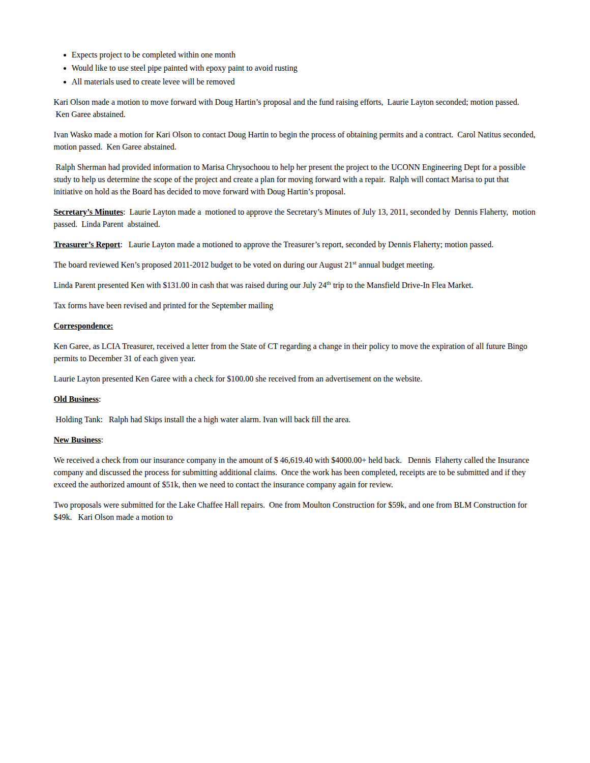Expects project to be completed within one month
Would like to use steel pipe painted with epoxy paint to avoid rusting
All materials used to create levee will be removed
Kari Olson made a motion to move forward with Doug Hartin’s proposal and the fund raising efforts, Laurie Layton seconded; motion passed. Ken Garee abstained.
Ivan Wasko made a motion for Kari Olson to contact Doug Hartin to begin the process of obtaining permits and a contract. Carol Natitus seconded, motion passed. Ken Garee abstained.
Ralph Sherman had provided information to Marisa Chrysochoou to help her present the project to the UCONN Engineering Dept for a possible study to help us determine the scope of the project and create a plan for moving forward with a repair. Ralph will contact Marisa to put that initiative on hold as the Board has decided to move forward with Doug Hartin’s proposal.
Secretary’s Minutes: Laurie Layton made a motioned to approve the Secretary’s Minutes of July 13, 2011, seconded by Dennis Flaherty, motion passed. Linda Parent abstained.
Treasurer’s Report: Laurie Layton made a motioned to approve the Treasurer’s report, seconded by Dennis Flaherty; motion passed.
The board reviewed Ken’s proposed 2011-2012 budget to be voted on during our August 21st annual budget meeting.
Linda Parent presented Ken with $131.00 in cash that was raised during our July 24th trip to the Mansfield Drive-In Flea Market.
Tax forms have been revised and printed for the September mailing
Correspondence:
Ken Garee, as LCIA Treasurer, received a letter from the State of CT regarding a change in their policy to move the expiration of all future Bingo permits to December 31 of each given year.
Laurie Layton presented Ken Garee with a check for $100.00 she received from an advertisement on the website.
Old Business:
Holding Tank: Ralph had Skips install the a high water alarm. Ivan will back fill the area.
New Business:
We received a check from our insurance company in the amount of $ 46,619.40 with $4000.00+ held back. Dennis Flaherty called the Insurance company and discussed the process for submitting additional claims. Once the work has been completed, receipts are to be submitted and if they exceed the authorized amount of $51k, then we need to contact the insurance company again for review.
Two proposals were submitted for the Lake Chaffee Hall repairs. One from Moulton Construction for $59k, and one from BLM Construction for $49k. Kari Olson made a motion to